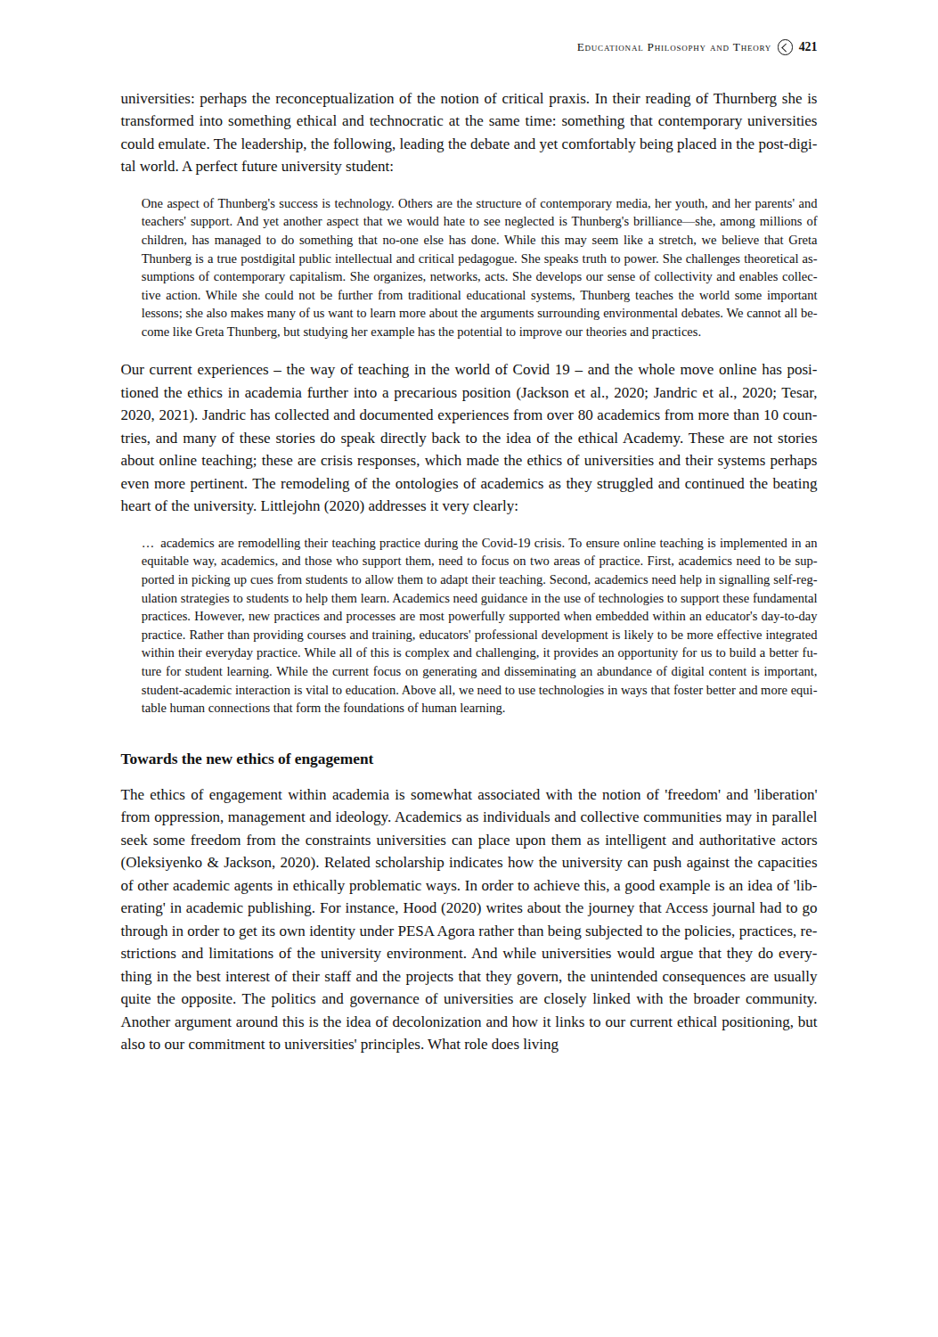Educational Philosophy and Theory 421
universities: perhaps the reconceptualization of the notion of critical praxis. In their reading of Thurnberg she is transformed into something ethical and technocratic at the same time: something that contemporary universities could emulate. The leadership, the following, leading the debate and yet comfortably being placed in the post-digital world. A perfect future university student:
One aspect of Thunberg's success is technology. Others are the structure of contemporary media, her youth, and her parents' and teachers' support. And yet another aspect that we would hate to see neglected is Thunberg's brilliance—she, among millions of children, has managed to do something that no-one else has done. While this may seem like a stretch, we believe that Greta Thunberg is a true postdigital public intellectual and critical pedagogue. She speaks truth to power. She challenges theoretical assumptions of contemporary capitalism. She organizes, networks, acts. She develops our sense of collectivity and enables collective action. While she could not be further from traditional educational systems, Thunberg teaches the world some important lessons; she also makes many of us want to learn more about the arguments surrounding environmental debates. We cannot all become like Greta Thunberg, but studying her example has the potential to improve our theories and practices.
Our current experiences – the way of teaching in the world of Covid 19 – and the whole move online has positioned the ethics in academia further into a precarious position (Jackson et al., 2020; Jandric et al., 2020; Tesar, 2020, 2021). Jandric has collected and documented experiences from over 80 academics from more than 10 countries, and many of these stories do speak directly back to the idea of the ethical Academy. These are not stories about online teaching; these are crisis responses, which made the ethics of universities and their systems perhaps even more pertinent. The remodeling of the ontologies of academics as they struggled and continued the beating heart of the university. Littlejohn (2020) addresses it very clearly:
… academics are remodelling their teaching practice during the Covid-19 crisis. To ensure online teaching is implemented in an equitable way, academics, and those who support them, need to focus on two areas of practice. First, academics need to be supported in picking up cues from students to allow them to adapt their teaching. Second, academics need help in signalling self-regulation strategies to students to help them learn. Academics need guidance in the use of technologies to support these fundamental practices. However, new practices and processes are most powerfully supported when embedded within an educator's day-to-day practice. Rather than providing courses and training, educators' professional development is likely to be more effective integrated within their everyday practice. While all of this is complex and challenging, it provides an opportunity for us to build a better future for student learning. While the current focus on generating and disseminating an abundance of digital content is important, student-academic interaction is vital to education. Above all, we need to use technologies in ways that foster better and more equitable human connections that form the foundations of human learning.
Towards the new ethics of engagement
The ethics of engagement within academia is somewhat associated with the notion of 'freedom' and 'liberation' from oppression, management and ideology. Academics as individuals and collective communities may in parallel seek some freedom from the constraints universities can place upon them as intelligent and authoritative actors (Oleksiyenko & Jackson, 2020). Related scholarship indicates how the university can push against the capacities of other academic agents in ethically problematic ways. In order to achieve this, a good example is an idea of 'liberating' in academic publishing. For instance, Hood (2020) writes about the journey that Access journal had to go through in order to get its own identity under PESA Agora rather than being subjected to the policies, practices, restrictions and limitations of the university environment. And while universities would argue that they do everything in the best interest of their staff and the projects that they govern, the unintended consequences are usually quite the opposite. The politics and governance of universities are closely linked with the broader community. Another argument around this is the idea of decolonization and how it links to our current ethical positioning, but also to our commitment to universities' principles. What role does living